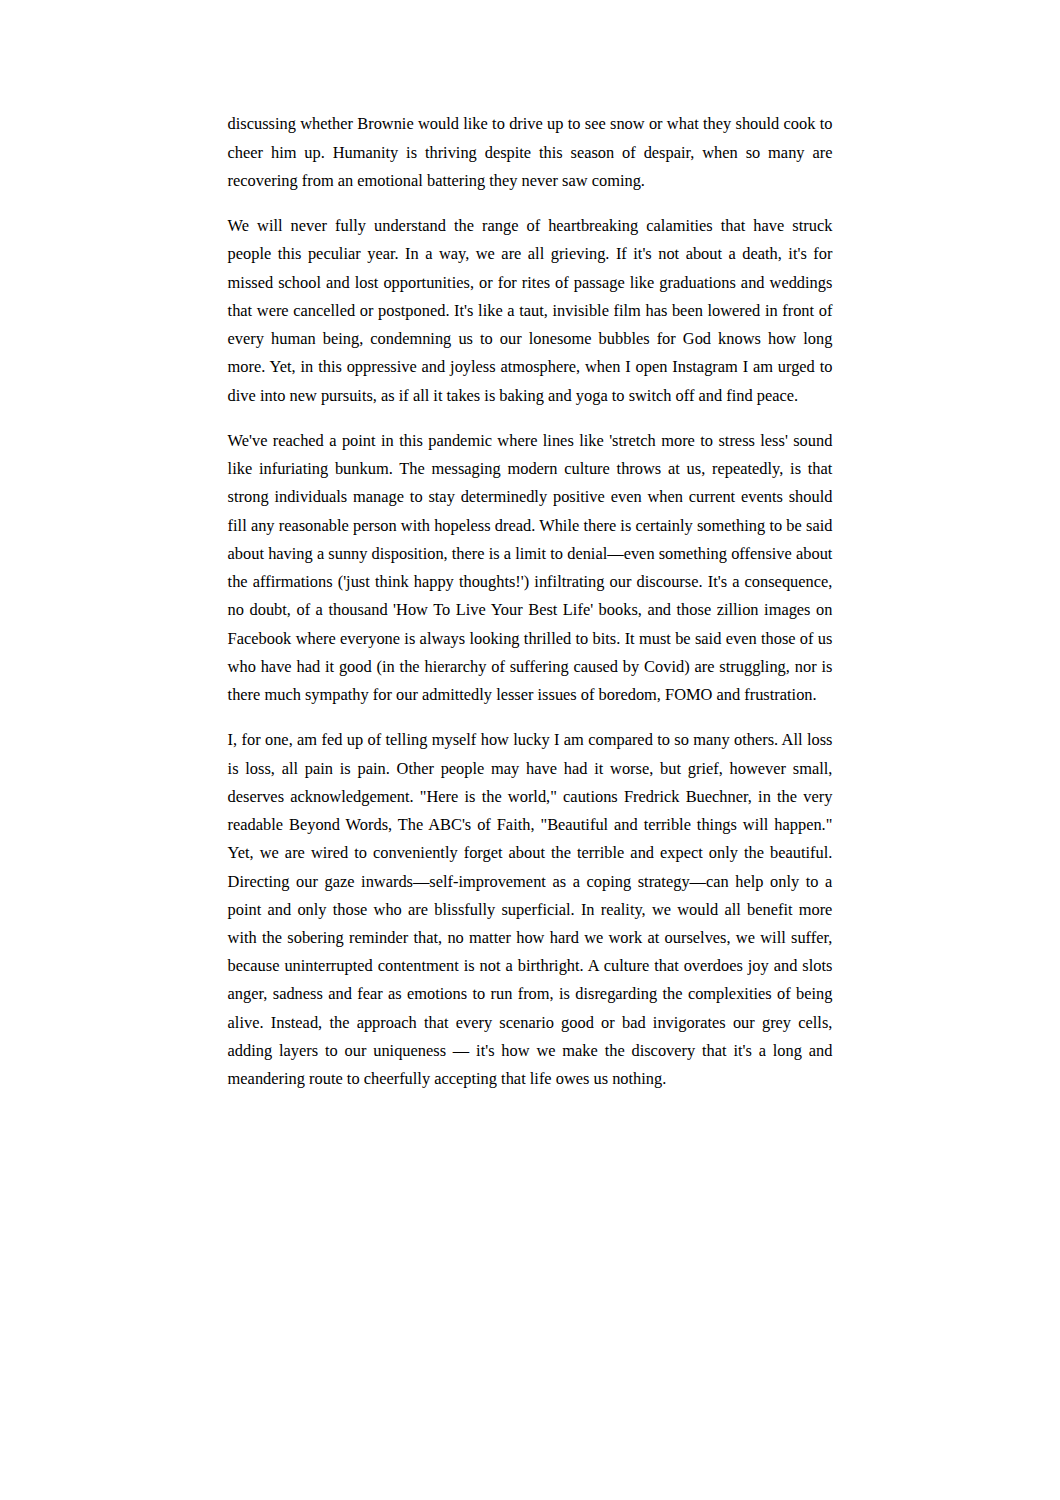discussing whether Brownie would like to drive up to see snow or what they should cook to cheer him up. Humanity is thriving despite this season of despair, when so many are recovering from an emotional battering they never saw coming.
We will never fully understand the range of heartbreaking calamities that have struck people this peculiar year. In a way, we are all grieving. If it's not about a death, it's for missed school and lost opportunities, or for rites of passage like graduations and weddings that were cancelled or postponed. It's like a taut, invisible film has been lowered in front of every human being, condemning us to our lonesome bubbles for God knows how long more. Yet, in this oppressive and joyless atmosphere, when I open Instagram I am urged to dive into new pursuits, as if all it takes is baking and yoga to switch off and find peace.
We've reached a point in this pandemic where lines like 'stretch more to stress less' sound like infuriating bunkum. The messaging modern culture throws at us, repeatedly, is that strong individuals manage to stay determinedly positive even when current events should fill any reasonable person with hopeless dread. While there is certainly something to be said about having a sunny disposition, there is a limit to denial—even something offensive about the affirmations ('just think happy thoughts!') infiltrating our discourse. It's a consequence, no doubt, of a thousand 'How To Live Your Best Life' books, and those zillion images on Facebook where everyone is always looking thrilled to bits. It must be said even those of us who have had it good (in the hierarchy of suffering caused by Covid) are struggling, nor is there much sympathy for our admittedly lesser issues of boredom, FOMO and frustration.
I, for one, am fed up of telling myself how lucky I am compared to so many others. All loss is loss, all pain is pain. Other people may have had it worse, but grief, however small, deserves acknowledgement. "Here is the world," cautions Fredrick Buechner, in the very readable Beyond Words, The ABC's of Faith, "Beautiful and terrible things will happen." Yet, we are wired to conveniently forget about the terrible and expect only the beautiful. Directing our gaze inwards—self-improvement as a coping strategy—can help only to a point and only those who are blissfully superficial. In reality, we would all benefit more with the sobering reminder that, no matter how hard we work at ourselves, we will suffer, because uninterrupted contentment is not a birthright. A culture that overdoes joy and slots anger, sadness and fear as emotions to run from, is disregarding the complexities of being alive. Instead, the approach that every scenario good or bad invigorates our grey cells, adding layers to our uniqueness — it's how we make the discovery that it's a long and meandering route to cheerfully accepting that life owes us nothing.